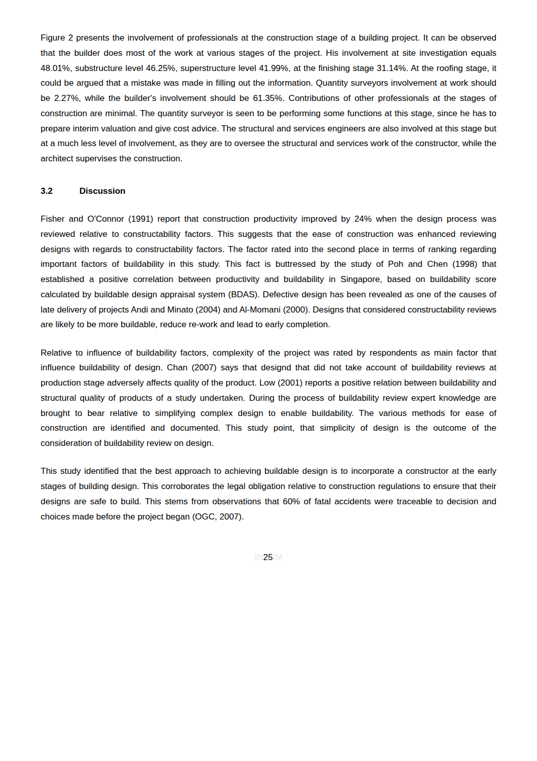Figure 2 presents the involvement of professionals at the construction stage of a building project. It can be observed that the builder does most of the work at various stages of the project. His involvement at site investigation equals 48.01%, substructure level 46.25%, superstructure level 41.99%, at the finishing stage 31.14%. At the roofing stage, it could be argued that a mistake was made in filling out the information. Quantity surveyors involvement at work should be 2.27%, while the builder's involvement should be 61.35%. Contributions of other professionals at the stages of construction are minimal. The quantity surveyor is seen to be performing some functions at this stage, since he has to prepare interim valuation and give cost advice. The structural and services engineers are also involved at this stage but at a much less level of involvement, as they are to oversee the structural and services work of the constructor, while the architect supervises the construction.
3.2 Discussion
Fisher and O'Connor (1991) report that construction productivity improved by 24% when the design process was reviewed relative to constructability factors. This suggests that the ease of construction was enhanced reviewing designs with regards to constructability factors. The factor rated into the second place in terms of ranking regarding important factors of buildability in this study. This fact is buttressed by the study of Poh and Chen (1998) that established a positive correlation between productivity and buildability in Singapore, based on buildability score calculated by buildable design appraisal system (BDAS). Defective design has been revealed as one of the causes of late delivery of projects Andi and Minato (2004) and Al-Momani (2000). Designs that considered constructability reviews are likely to be more buildable, reduce re-work and lead to early completion.
Relative to influence of buildability factors, complexity of the project was rated by respondents as main factor that influence buildability of design. Chan (2007) says that designd that did not take account of buildability reviews at production stage adversely affects quality of the product. Low (2001) reports a positive relation between buildability and structural quality of products of a study undertaken. During the process of buildability review expert knowledge are brought to bear relative to simplifying complex design to enable buildability. The various methods for ease of construction are identified and documented. This study point, that simplicity of design is the outcome of the consideration of buildability review on design.
This study identified that the best approach to achieving buildable design is to incorporate a constructor at the early stages of building design. This corroborates the legal obligation relative to construction regulations to ensure that their designs are safe to build. This stems from observations that 60% of fatal accidents were traceable to decision and choices made before the project began (OGC, 2007).
IN25IM